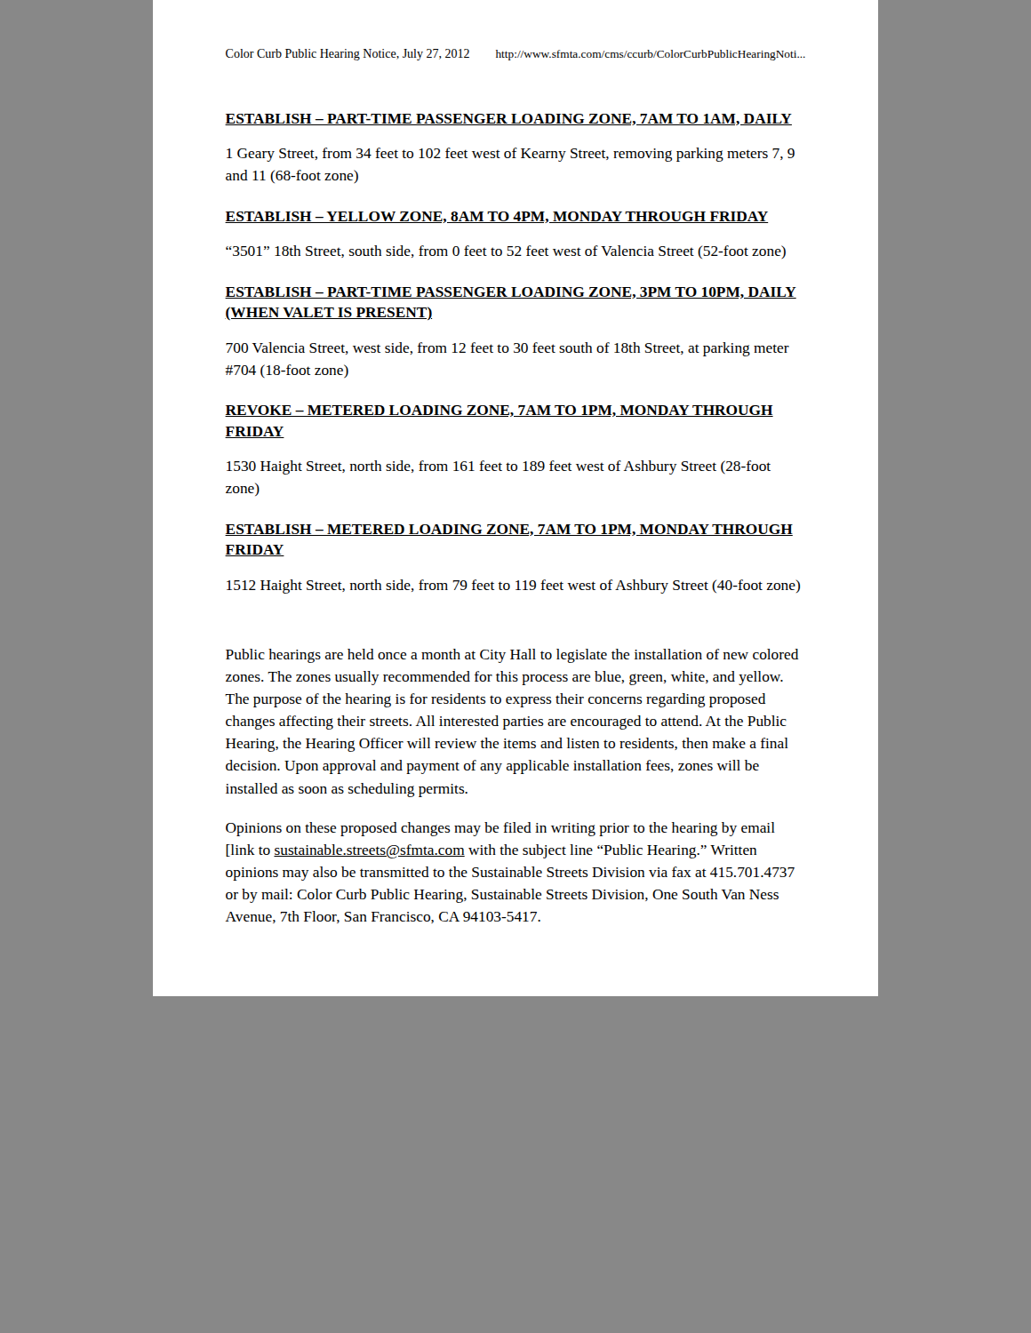Color Curb Public Hearing Notice, July 27, 2012
http://www.sfmta.com/cms/ccurb/ColorCurbPublicHearingNoti...
ESTABLISH – PART-TIME PASSENGER LOADING ZONE, 7AM TO 1AM, DAILY
1 Geary Street, from 34 feet to 102 feet west of Kearny Street, removing parking meters 7, 9 and 11 (68-foot zone)
ESTABLISH – YELLOW ZONE, 8AM TO 4PM, MONDAY THROUGH FRIDAY
“3501” 18th Street, south side, from 0 feet to 52 feet west of Valencia Street (52-foot zone)
ESTABLISH – PART-TIME PASSENGER LOADING ZONE, 3PM TO 10PM, DAILY (WHEN VALET IS PRESENT)
700 Valencia Street, west side, from 12 feet to 30 feet south of 18th Street, at parking meter #704 (18-foot zone)
REVOKE – METERED LOADING ZONE, 7AM TO 1PM, MONDAY THROUGH FRIDAY
1530 Haight Street, north side, from 161 feet to 189 feet west of Ashbury Street (28-foot zone)
ESTABLISH – METERED LOADING ZONE, 7AM TO 1PM, MONDAY THROUGH FRIDAY
1512 Haight Street, north side, from 79 feet to 119 feet west of Ashbury Street (40-foot zone)
Public hearings are held once a month at City Hall to legislate the installation of new colored zones. The zones usually recommended for this process are blue, green, white, and yellow. The purpose of the hearing is for residents to express their concerns regarding proposed changes affecting their streets. All interested parties are encouraged to attend. At the Public Hearing, the Hearing Officer will review the items and listen to residents, then make a final decision. Upon approval and payment of any applicable installation fees, zones will be installed as soon as scheduling permits.
Opinions on these proposed changes may be filed in writing prior to the hearing by email [link to sustainable.streets@sfmta.com with the subject line “Public Hearing.” Written opinions may also be transmitted to the Sustainable Streets Division via fax at 415.701.4737 or by mail: Color Curb Public Hearing, Sustainable Streets Division, One South Van Ness Avenue, 7th Floor, San Francisco, CA 94103-5417.